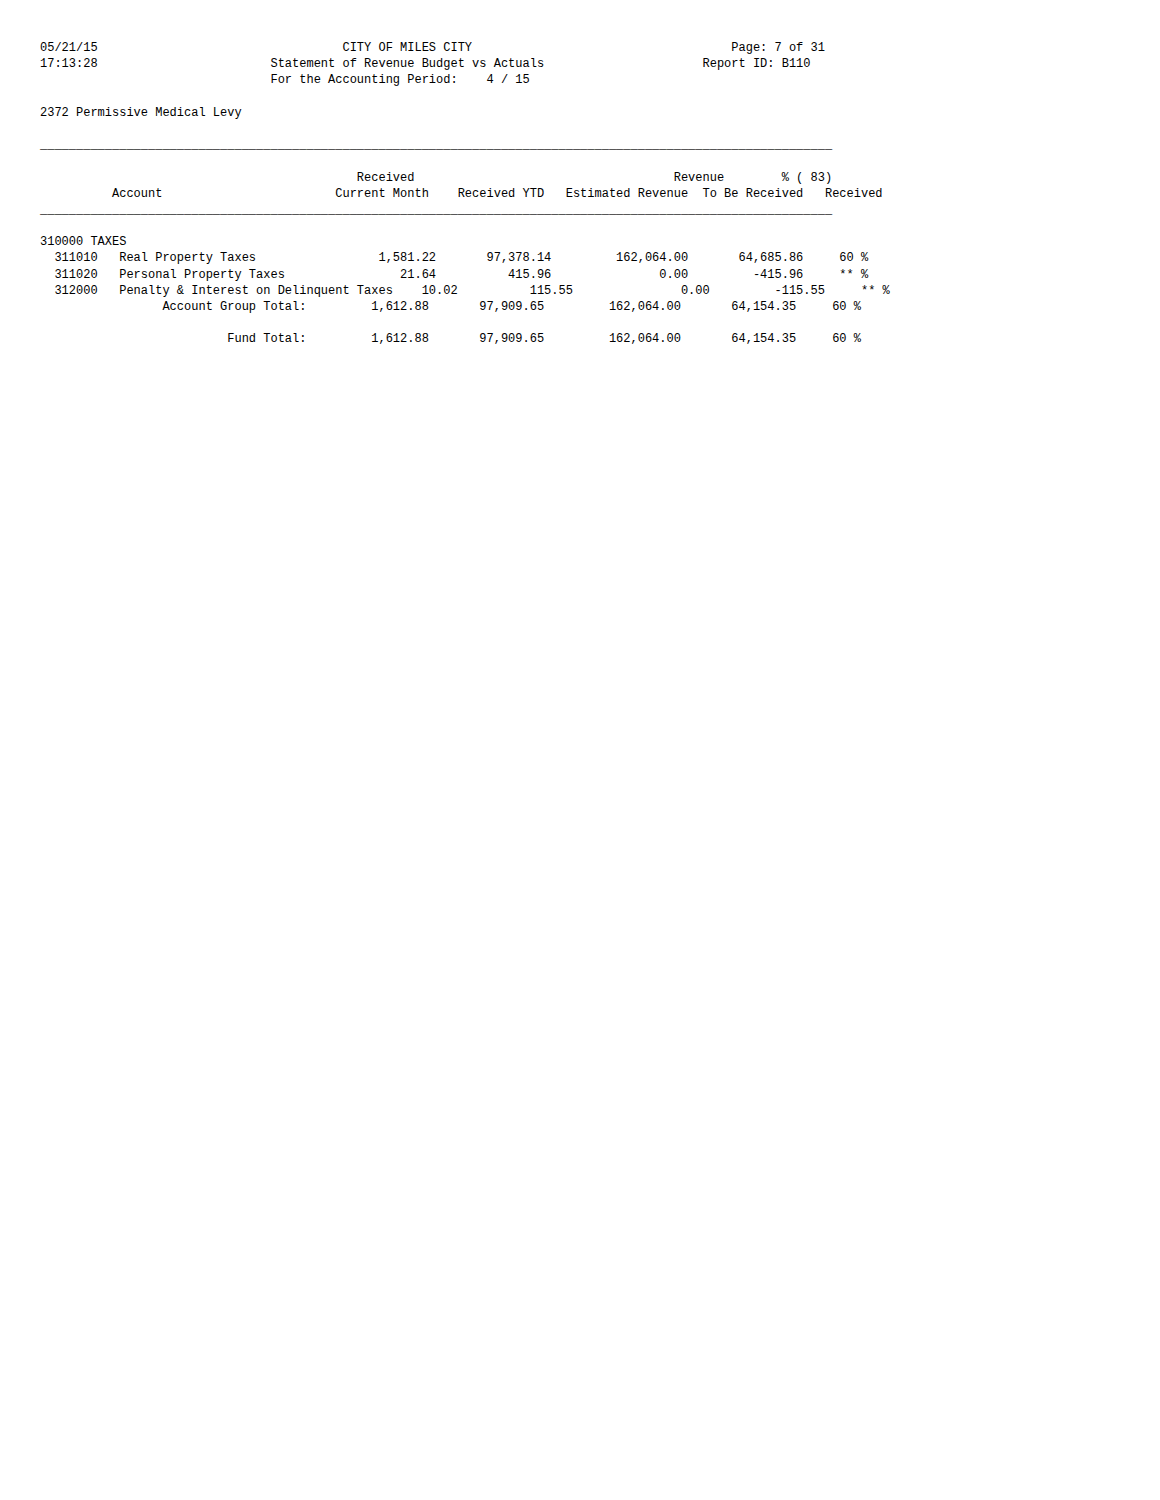05/21/15                                  CITY OF MILES CITY                                    Page: 7 of 31
17:13:28                        Statement of Revenue Budget vs Actuals                      Report ID: B110
                                For the Accounting Period:    4 / 15

2372 Permissive Medical Levy

______________________________________________________________________________________________________________

                                            Received                                    Revenue        % ( 83)
          Account                        Current Month    Received YTD   Estimated Revenue  To Be Received   Received
______________________________________________________________________________________________________________

310000 TAXES
  311010   Real Property Taxes                 1,581.22       97,378.14         162,064.00       64,685.86     60 %
  311020   Personal Property Taxes                21.64          415.96               0.00         -415.96     ** %
  312000   Penalty & Interest on Delinquent Taxes    10.02          115.55               0.00         -115.55     ** %
                 Account Group Total:         1,612.88       97,909.65         162,064.00       64,154.35     60 %

                          Fund Total:         1,612.88       97,909.65         162,064.00       64,154.35     60 %